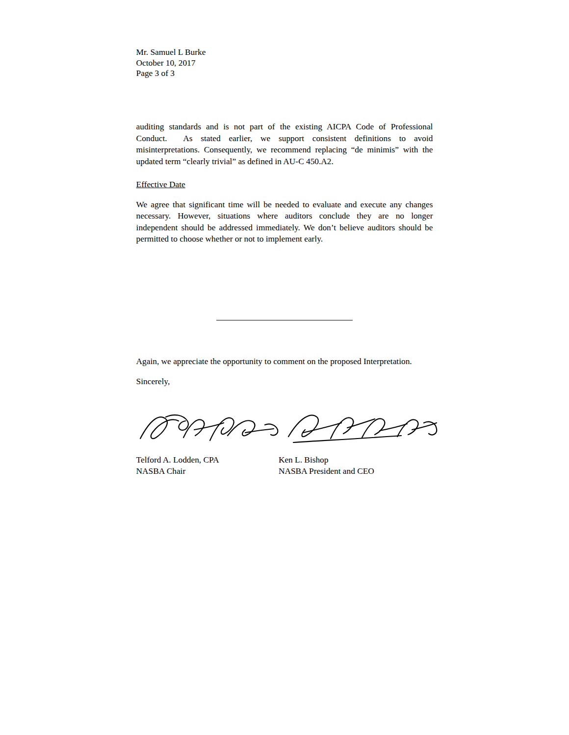Mr. Samuel L Burke
October 10, 2017
Page 3 of 3
auditing standards and is not part of the existing AICPA Code of Professional Conduct. As stated earlier, we support consistent definitions to avoid misinterpretations. Consequently, we recommend replacing “de minimis” with the updated term “clearly trivial” as defined in AU-C 450.A2.
Effective Date
We agree that significant time will be needed to evaluate and execute any changes necessary. However, situations where auditors conclude they are no longer independent should be addressed immediately. We don’t believe auditors should be permitted to choose whether or not to implement early.
Again, we appreciate the opportunity to comment on the proposed Interpretation.
Sincerely,
| Telford A. Lodden, CPA | Ken L. Bishop |
| NASBA Chair | NASBA President and CEO |